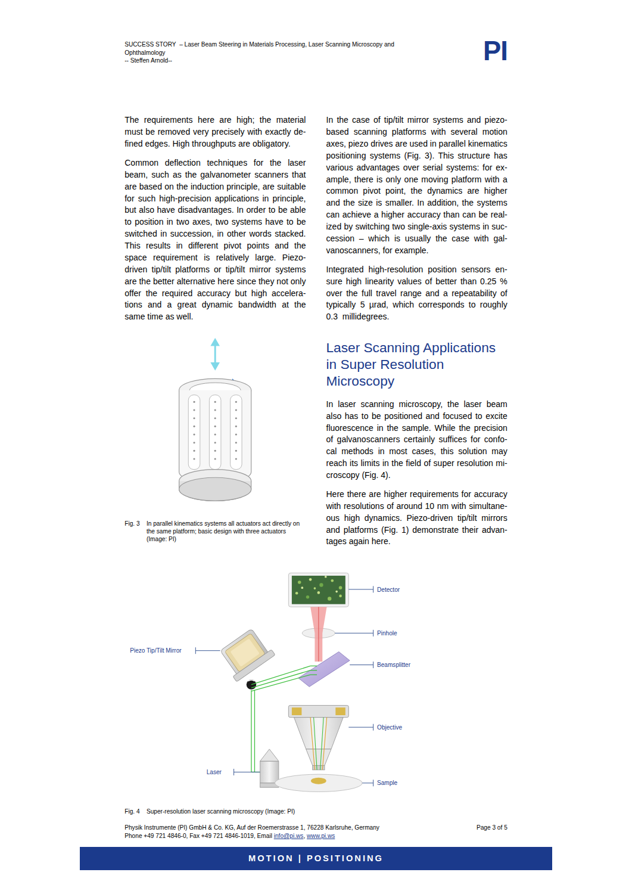SUCCESS STORY – Laser Beam Steering in Materials Processing, Laser Scanning Microscopy and Ophthalmology
-- Steffen Arnold--
PI
The requirements here are high; the material must be removed very precisely with exactly defined edges. High throughputs are obligatory.
Common deflection techniques for the laser beam, such as the galvanometer scanners that are based on the induction principle, are suitable for such high-precision applications in principle, but also have disadvantages. In order to be able to position in two axes, two systems have to be switched in succession, in other words stacked. This results in different pivot points and the space requirement is relatively large. Piezo-driven tip/tilt platforms or tip/tilt mirror systems are the better alternative here since they not only offer the required accuracy but high accelerations and a great dynamic bandwidth at the same time as well.
Fig. 3 In parallel kinematics systems all actuators act directly on the same platform; basic design with three actuators (Image: PI)
In the case of tip/tilt mirror systems and piezo-based scanning platforms with several motion axes, piezo drives are used in parallel kinematics positioning systems (Fig. 3). This structure has various advantages over serial systems: for example, there is only one moving platform with a common pivot point, the dynamics are higher and the size is smaller. In addition, the systems can achieve a higher accuracy than can be realized by switching two single-axis systems in succession – which is usually the case with galvanoscanners, for example.
Integrated high-resolution position sensors ensure high linearity values of better than 0.25 % over the full travel range and a repeatability of typically 5 µrad, which corresponds to roughly 0.3 millidegrees.
Laser Scanning Applications in Super Resolution Microscopy
In laser scanning microscopy, the laser beam also has to be positioned and focused to excite fluorescence in the sample. While the precision of galvanoscanners certainly suffices for confocal methods in most cases, this solution may reach its limits in the field of super resolution microscopy (Fig. 4).
Here there are higher requirements for accuracy with resolutions of around 10 nm with simultaneous high dynamics. Piezo-driven tip/tilt mirrors and platforms (Fig. 1) demonstrate their advantages again here.
Detector Pinhole Beamsplitter Piezo Tip/Tilt Mirror Laser Objective Sample
Fig. 4 Super-resolution laser scanning microscopy (Image: PI)
Physik Instrumente (PI) GmbH & Co. KG, Auf der Roemerstrasse 1, 76228 Karlsruhe, Germany
Phone +49 721 4846-0, Fax +49 721 4846-1019, Email info@pi.ws, www.pi.ws
Page 3 of 5
MOTION | POSITIONING